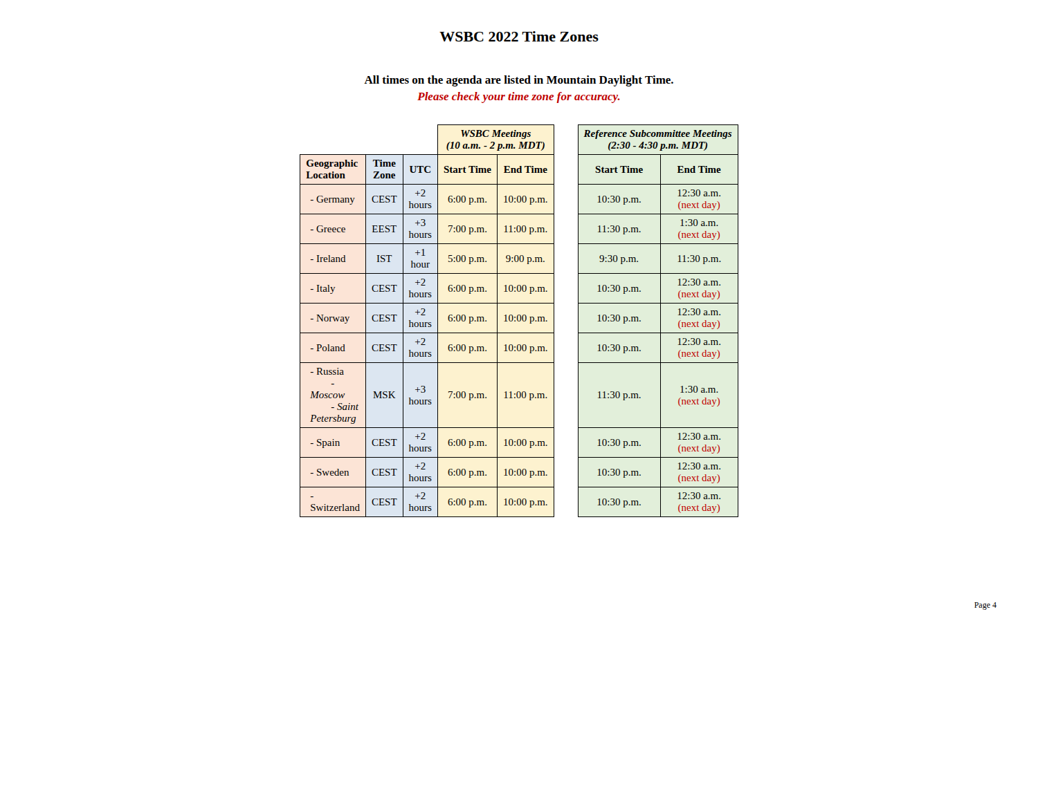WSBC 2022 Time Zones
All times on the agenda are listed in Mountain Daylight Time.
Please check your time zone for accuracy.
| | | | WSBC Meetings (10 a.m. - 2 p.m. MDT) | | Reference Subcommittee Meetings (2:30 - 4:30 p.m. MDT) |
| Geographic Location | Time Zone | UTC | Start Time | End Time | | Start Time | End Time |
| - Germany | CEST | +2 hours | 6:00 p.m. | 10:00 p.m. | | 10:30 p.m. | 12:30 a.m. (next day) |
| - Greece | EEST | +3 hours | 7:00 p.m. | 11:00 p.m. | | 11:30 p.m. | 1:30 a.m. (next day) |
| - Ireland | IST | +1 hour | 5:00 p.m. | 9:00 p.m. | | 9:30 p.m. | 11:30 p.m. |
| - Italy | CEST | +2 hours | 6:00 p.m. | 10:00 p.m. | | 10:30 p.m. | 12:30 a.m. (next day) |
| - Norway | CEST | +2 hours | 6:00 p.m. | 10:00 p.m. | | 10:30 p.m. | 12:30 a.m. (next day) |
| - Poland | CEST | +2 hours | 6:00 p.m. | 10:00 p.m. | | 10:30 p.m. | 12:30 a.m. (next day) |
| - Russia - Moscow - Saint Petersburg | MSK | +3 hours | 7:00 p.m. | 11:00 p.m. | | 11:30 p.m. | 1:30 a.m. (next day) |
| - Spain | CEST | +2 hours | 6:00 p.m. | 10:00 p.m. | | 10:30 p.m. | 12:30 a.m. (next day) |
| - Sweden | CEST | +2 hours | 6:00 p.m. | 10:00 p.m. | | 10:30 p.m. | 12:30 a.m. (next day) |
| - Switzerland | CEST | +2 hours | 6:00 p.m. | 10:00 p.m. | | 10:30 p.m. | 12:30 a.m. (next day) |
Page 4